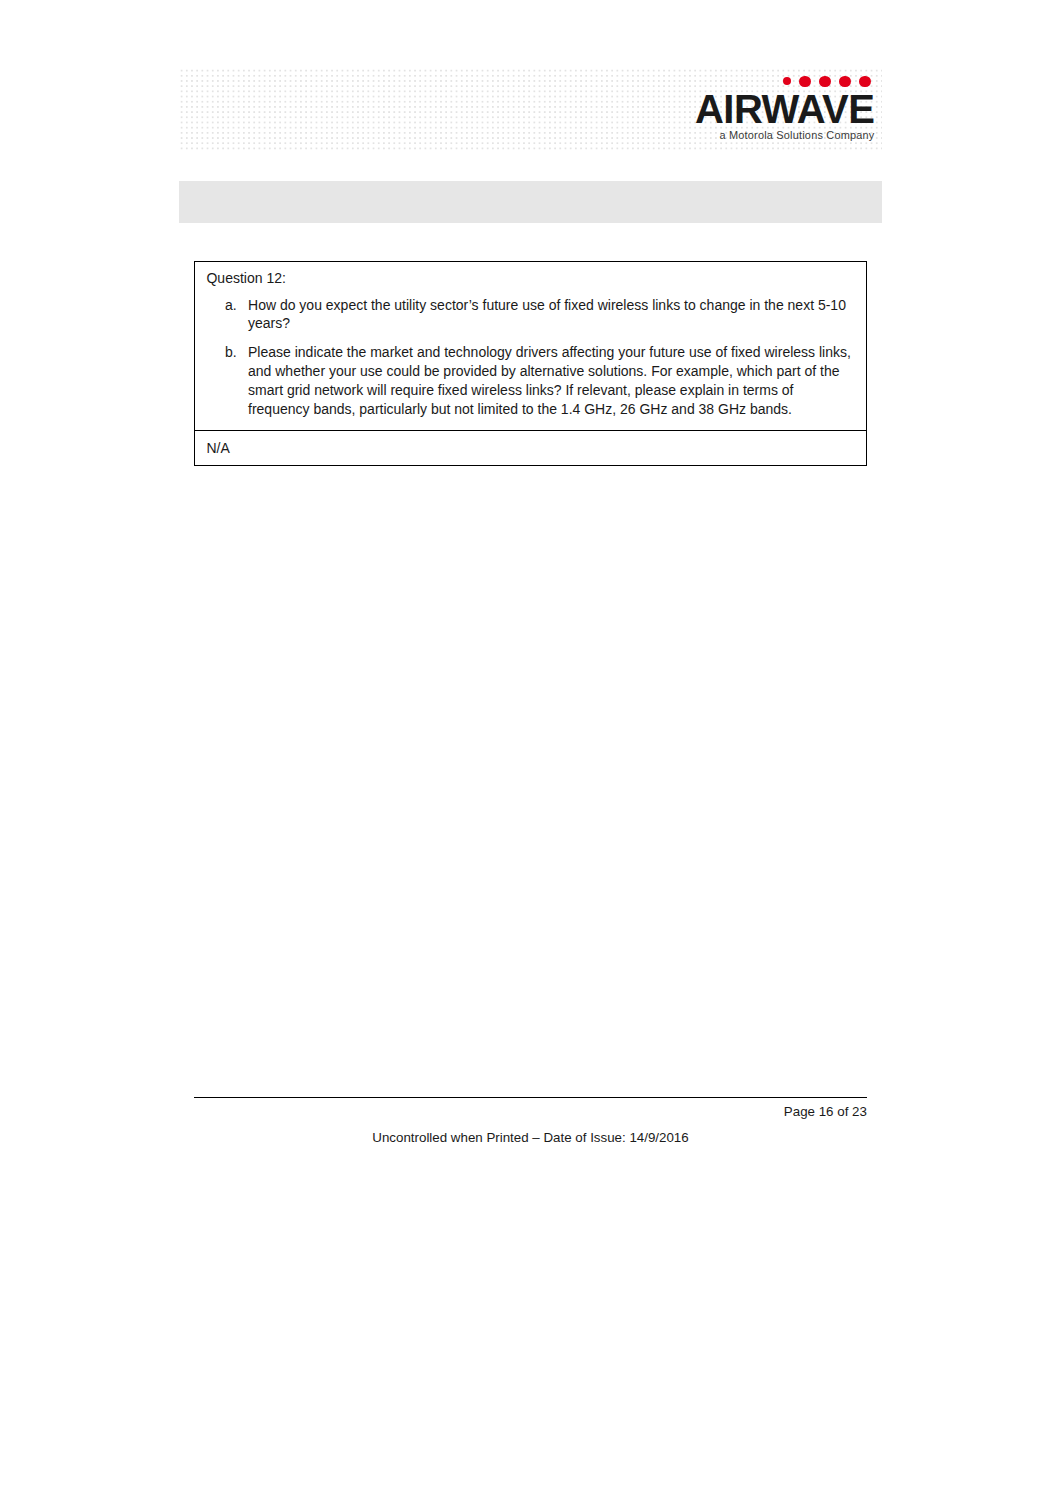AIRWAVE
a Motorola Solutions Company
| Question 12: How do you expect the utility sector’s future use of fixed wireless links to change in the next 5-10 years? Please indicate the market and technology drivers affecting your future use of fixed wireless links, and whether your use could be provided by alternative solutions. For example, which part of the smart grid network will require fixed wireless links? If relevant, please explain in terms of frequency bands, particularly but not limited to the 1.4 GHz, 26 GHz and 38 GHz bands. |
| N/A |
Page 16 of 23
Uncontrolled when Printed – Date of Issue: 14/9/2016